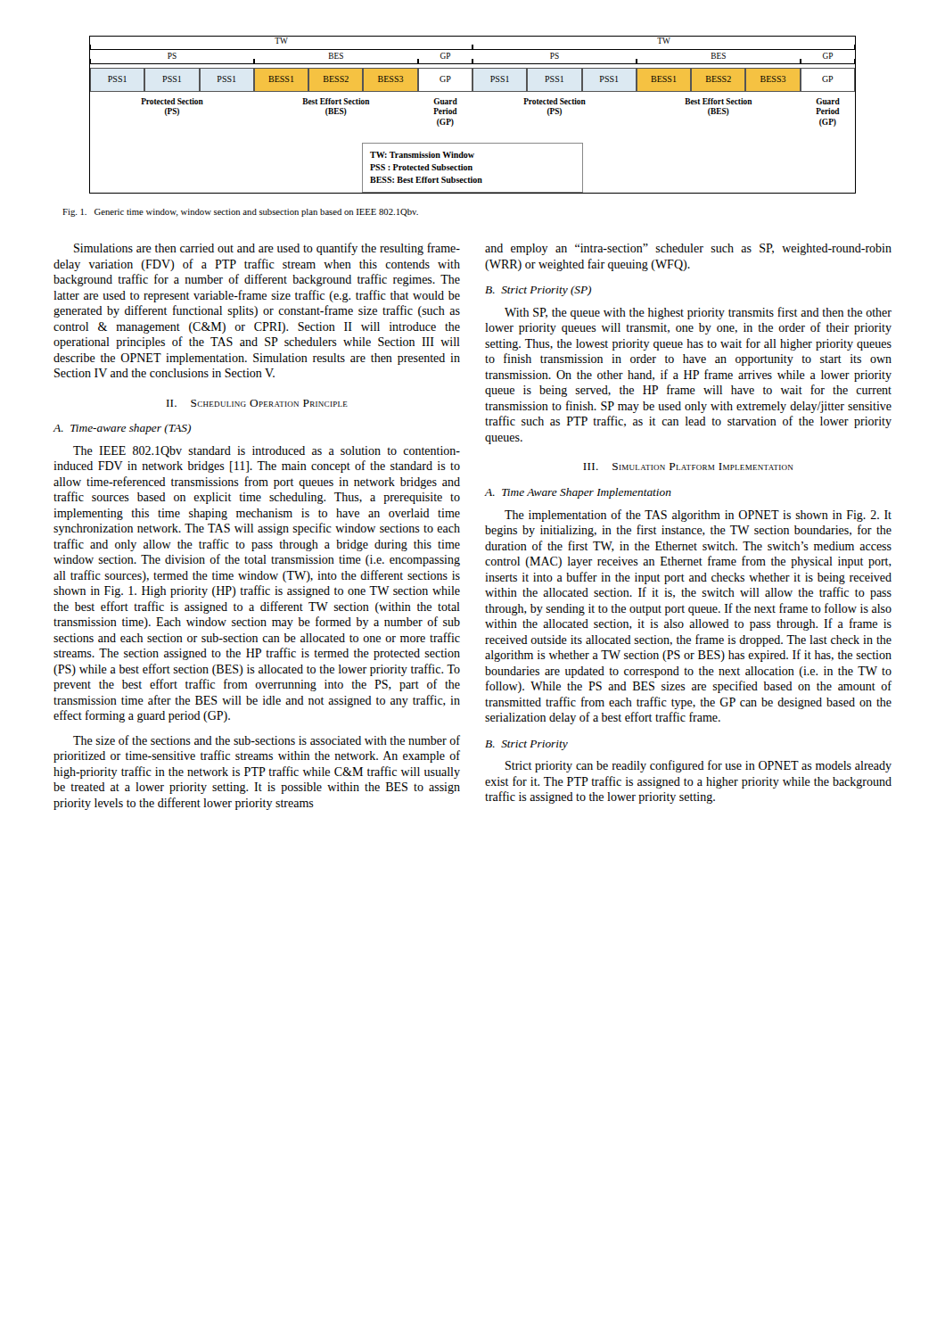TW
TW
PS
BES
GP
PS
BES
GP
PSS1
PSS1
PSS1
BESS1
BESS2
BESS3
GP
PSS1
PSS1
PSS1
BESS1
BESS2
BESS3
GP
Protected Section
(PS)
Best Effort Section
(BES)
Guard
Period
(GP)
Protected Section
(PS)
Best Effort Section
(BES)
Guard
Period
(GP)
TW: Transmission Window
PSS : Protected Subsection
BESS: Best Effort Subsection
Fig. 1. Generic time window, window section and subsection plan based on IEEE 802.1Qbv.
Simulations are then carried out and are used to quantify the resulting frame-delay variation (FDV) of a PTP traffic stream when this contends with background traffic for a number of different background traffic regimes. The latter are used to represent variable-frame size traffic (e.g. traffic that would be generated by different functional splits) or constant-frame size traffic (such as control & management (C&M) or CPRI). Section II will introduce the operational principles of the TAS and SP schedulers while Section III will describe the OPNET implementation. Simulation results are then presented in Section IV and the conclusions in Section V.
II. Scheduling Operation Principle
A. Time-aware shaper (TAS)
The IEEE 802.1Qbv standard is introduced as a solution to contention-induced FDV in network bridges [11]. The main concept of the standard is to allow time-referenced transmissions from port queues in network bridges and traffic sources based on explicit time scheduling. Thus, a prerequisite to implementing this time shaping mechanism is to have an overlaid time synchronization network. The TAS will assign specific window sections to each traffic and only allow the traffic to pass through a bridge during this time window section. The division of the total transmission time (i.e. encompassing all traffic sources), termed the time window (TW), into the different sections is shown in Fig. 1. High priority (HP) traffic is assigned to one TW section while the best effort traffic is assigned to a different TW section (within the total transmission time). Each window section may be formed by a number of sub sections and each section or sub-section can be allocated to one or more traffic streams. The section assigned to the HP traffic is termed the protected section (PS) while a best effort section (BES) is allocated to the lower priority traffic. To prevent the best effort traffic from overrunning into the PS, part of the transmission time after the BES will be idle and not assigned to any traffic, in effect forming a guard period (GP).
The size of the sections and the sub-sections is associated with the number of prioritized or time-sensitive traffic streams within the network. An example of high-priority traffic in the network is PTP traffic while C&M traffic will usually be treated at a lower priority setting. It is possible within the BES to assign priority levels to the different lower priority streams
and employ an “intra-section” scheduler such as SP, weighted-round-robin (WRR) or weighted fair queuing (WFQ).
B. Strict Priority (SP)
With SP, the queue with the highest priority transmits first and then the other lower priority queues will transmit, one by one, in the order of their priority setting. Thus, the lowest priority queue has to wait for all higher priority queues to finish transmission in order to have an opportunity to start its own transmission. On the other hand, if a HP frame arrives while a lower priority queue is being served, the HP frame will have to wait for the current transmission to finish. SP may be used only with extremely delay/jitter sensitive traffic such as PTP traffic, as it can lead to starvation of the lower priority queues.
III. Simulation Platform Implementation
A. Time Aware Shaper Implementation
The implementation of the TAS algorithm in OPNET is shown in Fig. 2. It begins by initializing, in the first instance, the TW section boundaries, for the duration of the first TW, in the Ethernet switch. The switch’s medium access control (MAC) layer receives an Ethernet frame from the physical input port, inserts it into a buffer in the input port and checks whether it is being received within the allocated section. If it is, the switch will allow the traffic to pass through, by sending it to the output port queue. If the next frame to follow is also within the allocated section, it is also allowed to pass through. If a frame is received outside its allocated section, the frame is dropped. The last check in the algorithm is whether a TW section (PS or BES) has expired. If it has, the section boundaries are updated to correspond to the next allocation (i.e. in the TW to follow). While the PS and BES sizes are specified based on the amount of transmitted traffic from each traffic type, the GP can be designed based on the serialization delay of a best effort traffic frame.
B. Strict Priority
Strict priority can be readily configured for use in OPNET as models already exist for it. The PTP traffic is assigned to a higher priority while the background traffic is assigned to the lower priority setting.